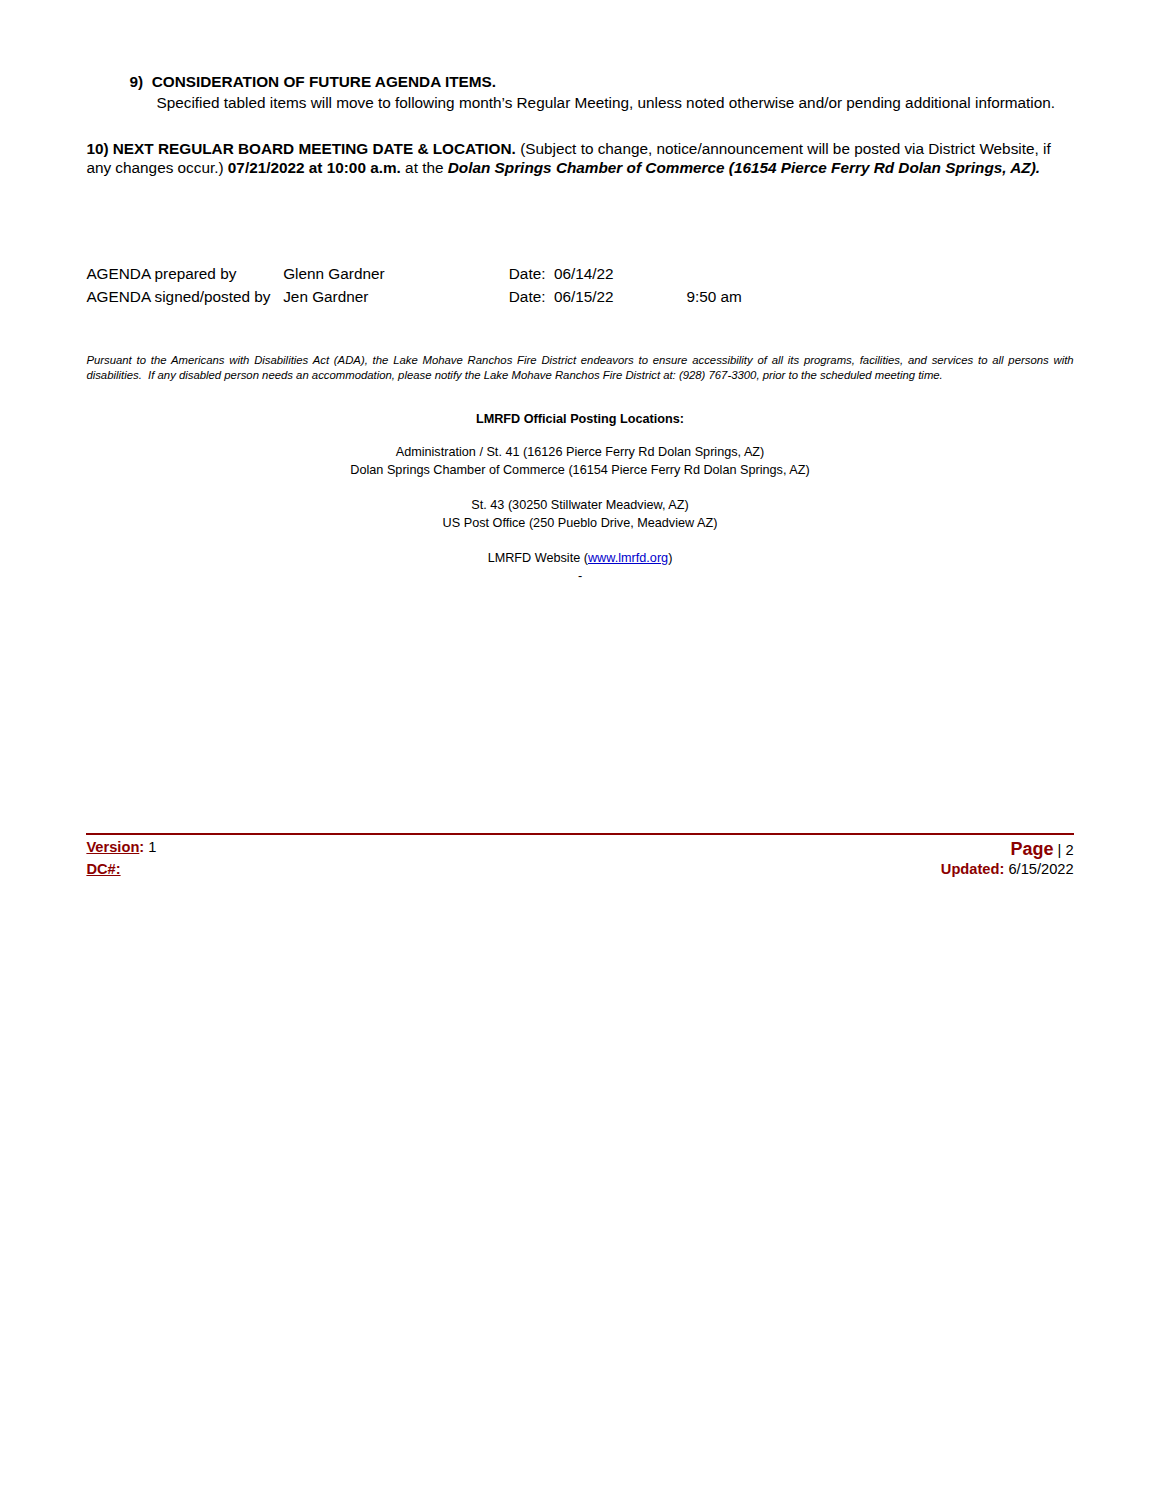9) CONSIDERATION OF FUTURE AGENDA ITEMS.
Specified tabled items will move to following month’s Regular Meeting, unless noted otherwise and/or pending additional information.
10) NEXT REGULAR BOARD MEETING DATE & LOCATION. (Subject to change, notice/announcement will be posted via District Website, if any changes occur.) 07/21/2022 at 10:00 a.m. at the Dolan Springs Chamber of Commerce (16154 Pierce Ferry Rd Dolan Springs, AZ).
| AGENDA prepared by | Glenn Gardner | Date: 06/14/22 | |
| AGENDA signed/posted by | Jen Gardner | Date: 06/15/22 | 9:50 am |
Pursuant to the Americans with Disabilities Act (ADA), the Lake Mohave Ranchos Fire District endeavors to ensure accessibility of all its programs, facilities, and services to all persons with disabilities. If any disabled person needs an accommodation, please notify the Lake Mohave Ranchos Fire District at: (928) 767-3300, prior to the scheduled meeting time.
LMRFD Official Posting Locations:
Administration / St. 41 (16126 Pierce Ferry Rd Dolan Springs, AZ)
Dolan Springs Chamber of Commerce (16154 Pierce Ferry Rd Dolan Springs, AZ)
St. 43 (30250 Stillwater Meadview, AZ)
US Post Office (250 Pueblo Drive, Meadview AZ)
LMRFD Website (www.lmrfd.org)
‑
| Version : 1 | Page / 2 |
| DC#: | Updated: 6/15/2022 |